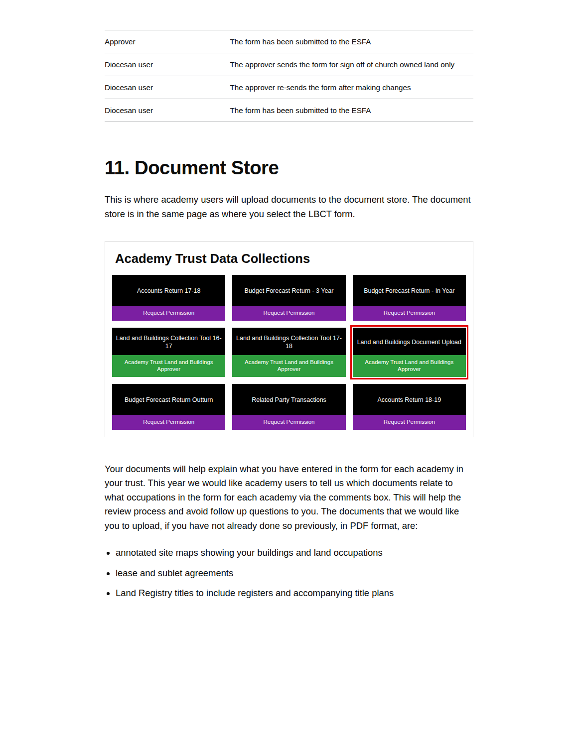| Approver | The form has been submitted to the ESFA |
| Diocesan user | The approver sends the form for sign off of church owned land only |
| Diocesan user | The approver re-sends the form after making changes |
| Diocesan user | The form has been submitted to the ESFA |
11. Document Store
This is where academy users will upload documents to the document store. The document store is in the same page as where you select the LBCT form.
Academy Trust Data Collections
Accounts Return 17-18
Request Permission
Budget Forecast Return - 3 Year
Request Permission
Budget Forecast Return - In Year
Request Permission
Land and Buildings Collection Tool 16-17
Academy Trust Land and Buildings Approver
Land and Buildings Collection Tool 17-18
Academy Trust Land and Buildings Approver
Land and Buildings Document Upload
Academy Trust Land and Buildings Approver
Budget Forecast Return Outturn
Request Permission
Related Party Transactions
Request Permission
Accounts Return 18-19
Request Permission
Your documents will help explain what you have entered in the form for each academy in your trust. This year we would like academy users to tell us which documents relate to what occupations in the form for each academy via the comments box. This will help the review process and avoid follow up questions to you. The documents that we would like you to upload, if you have not already done so previously, in PDF format, are:
annotated site maps showing your buildings and land occupations
lease and sublet agreements
Land Registry titles to include registers and accompanying title plans